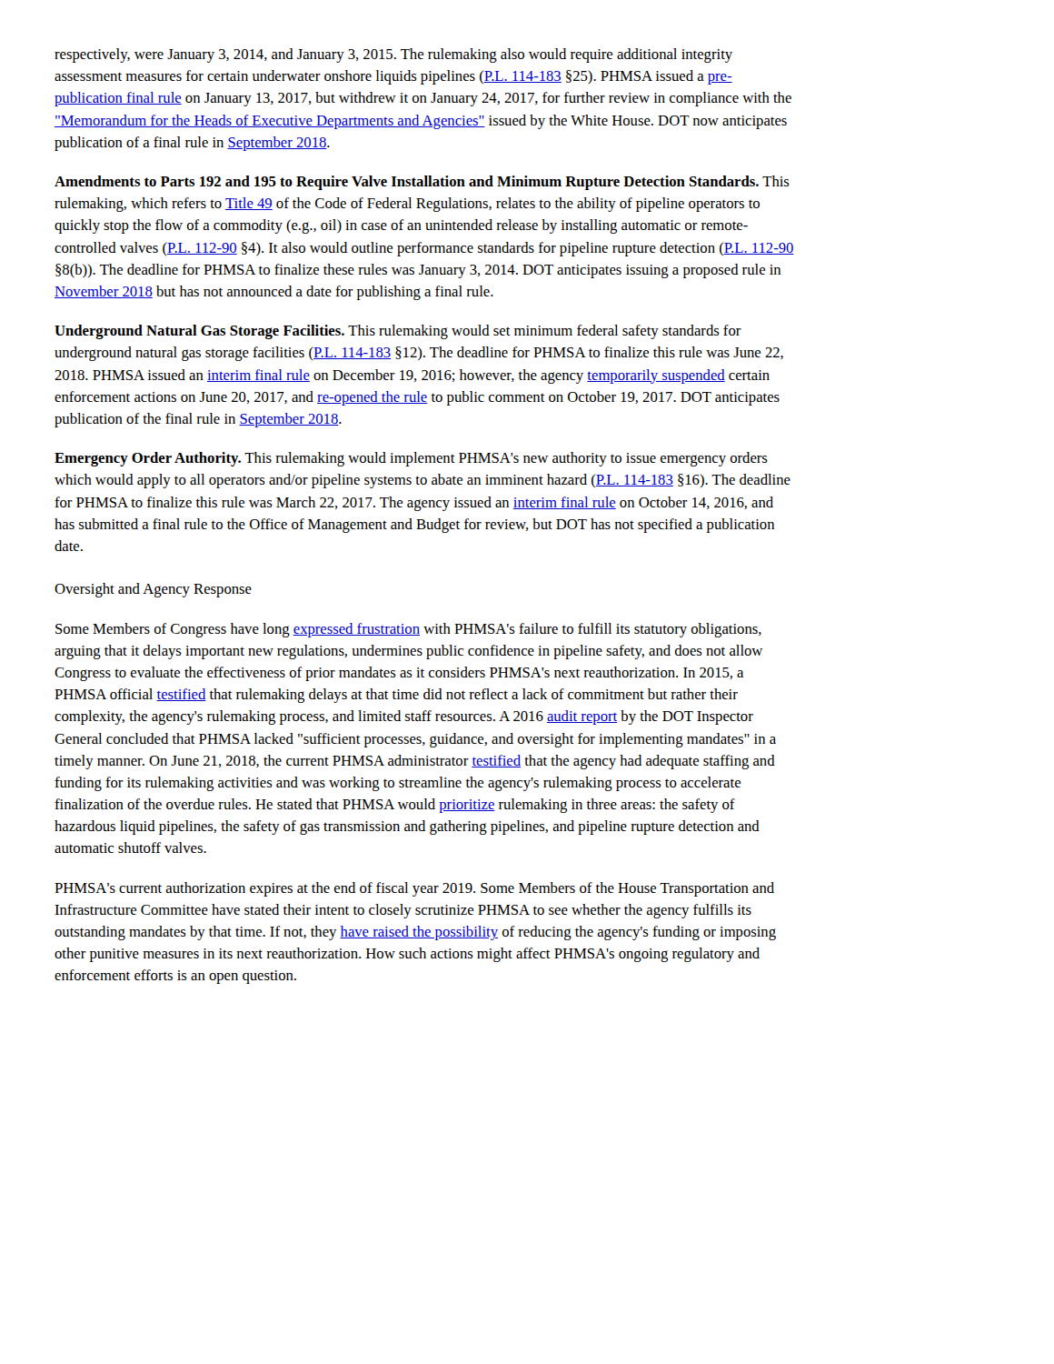respectively, were January 3, 2014, and January 3, 2015. The rulemaking also would require additional integrity assessment measures for certain underwater onshore liquids pipelines (P.L. 114-183 §25). PHMSA issued a pre-publication final rule on January 13, 2017, but withdrew it on January 24, 2017, for further review in compliance with the "Memorandum for the Heads of Executive Departments and Agencies" issued by the White House. DOT now anticipates publication of a final rule in September 2018.
Amendments to Parts 192 and 195 to Require Valve Installation and Minimum Rupture Detection Standards. This rulemaking, which refers to Title 49 of the Code of Federal Regulations, relates to the ability of pipeline operators to quickly stop the flow of a commodity (e.g., oil) in case of an unintended release by installing automatic or remote-controlled valves (P.L. 112-90 §4). It also would outline performance standards for pipeline rupture detection (P.L. 112-90 §8(b)). The deadline for PHMSA to finalize these rules was January 3, 2014. DOT anticipates issuing a proposed rule in November 2018 but has not announced a date for publishing a final rule.
Underground Natural Gas Storage Facilities. This rulemaking would set minimum federal safety standards for underground natural gas storage facilities (P.L. 114-183 §12). The deadline for PHMSA to finalize this rule was June 22, 2018. PHMSA issued an interim final rule on December 19, 2016; however, the agency temporarily suspended certain enforcement actions on June 20, 2017, and re-opened the rule to public comment on October 19, 2017. DOT anticipates publication of the final rule in September 2018.
Emergency Order Authority. This rulemaking would implement PHMSA's new authority to issue emergency orders which would apply to all operators and/or pipeline systems to abate an imminent hazard (P.L. 114-183 §16). The deadline for PHMSA to finalize this rule was March 22, 2017. The agency issued an interim final rule on October 14, 2016, and has submitted a final rule to the Office of Management and Budget for review, but DOT has not specified a publication date.
Oversight and Agency Response
Some Members of Congress have long expressed frustration with PHMSA's failure to fulfill its statutory obligations, arguing that it delays important new regulations, undermines public confidence in pipeline safety, and does not allow Congress to evaluate the effectiveness of prior mandates as it considers PHMSA's next reauthorization. In 2015, a PHMSA official testified that rulemaking delays at that time did not reflect a lack of commitment but rather their complexity, the agency's rulemaking process, and limited staff resources. A 2016 audit report by the DOT Inspector General concluded that PHMSA lacked "sufficient processes, guidance, and oversight for implementing mandates" in a timely manner. On June 21, 2018, the current PHMSA administrator testified that the agency had adequate staffing and funding for its rulemaking activities and was working to streamline the agency's rulemaking process to accelerate finalization of the overdue rules. He stated that PHMSA would prioritize rulemaking in three areas: the safety of hazardous liquid pipelines, the safety of gas transmission and gathering pipelines, and pipeline rupture detection and automatic shutoff valves.
PHMSA's current authorization expires at the end of fiscal year 2019. Some Members of the House Transportation and Infrastructure Committee have stated their intent to closely scrutinize PHMSA to see whether the agency fulfills its outstanding mandates by that time. If not, they have raised the possibility of reducing the agency's funding or imposing other punitive measures in its next reauthorization. How such actions might affect PHMSA's ongoing regulatory and enforcement efforts is an open question.